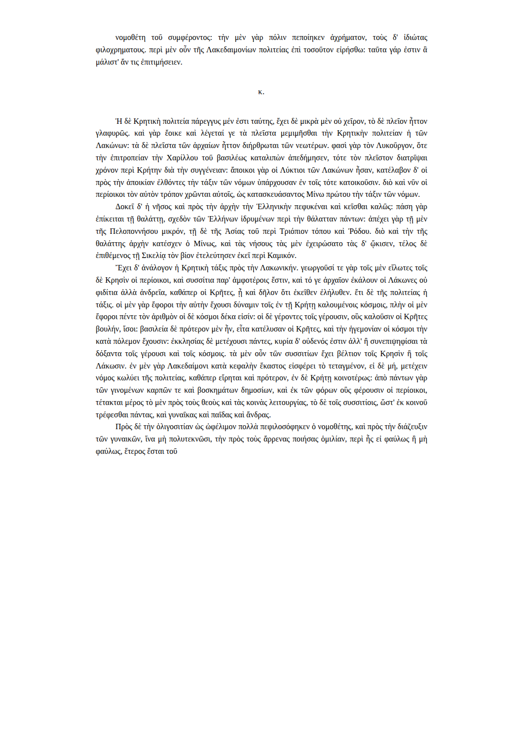νομοθέτη τοῦ συμφέροντος: τὴν μὲν γὰρ πόλιν πεποίηκεν ἀχρήματον, τοὺς δ' ἰδιώτας φιλοχρηματους. περὶ μὲν οὖν τῆς Λακεδαιμονίων πολιτείας ἐπὶ τοσοῦτον εἰρήσθω: ταῦτα γάρ ἐστιν ἃ μάλιστ' ἄν τις ἐπιτιμήσειεν.
κ.
Ἡ δὲ Κρητικὴ πολιτεία πάρεγγυς μέν ἐστι ταύτης, ἔχει δὲ μικρὰ μὲν οὐ χεῖρον, τὸ δὲ πλεῖον ἧττον γλαφυρῶς. καὶ γὰρ ἔοικε καὶ λέγεταί γε τὰ πλεῖστα μεμιμῆσθαι τὴν Κρητικὴν πολιτείαν ἡ τῶν Λακώνων: τὰ δὲ πλεῖστα τῶν ἀρχαίων ἧττον διήρθρωται τῶν νεωτέρων. φασὶ γὰρ τὸν Λυκοῦργον, ὅτε τὴν ἐπιτροπείαν τὴν Χαρίλλου τοῦ βασιλέως καταλιπὼν ἀπεδήμησεν, τότε τὸν πλεῖστον διατρῖψαι χρόνον περὶ Κρήτην διὰ τὴν συγγένειαν: ἄποικοι γὰρ οἱ Λύκτιοι τῶν Λακώνων ἦσαν, κατέλαβον δ' οἱ πρὸς τὴν ἀποικίαν ἐλθόντες τὴν τάξιν τῶν νόμων ὑπάρχουσαν ἐν τοῖς τότε κατοικοῦσιν. διὸ καὶ νῦν οἱ περίοικοι τὸν αὐτὸν τρόπον χρῶνται αὐτοῖς, ὡς κατασκευάσαντος Μίνω πρώτου τὴν τάξιν τῶν νόμων.
Δοκεῖ δ' ἡ νῆσος καὶ πρὸς τὴν ἀρχὴν τὴν Ἑλληνικὴν πεφυκέναι καὶ κεῖσθαι καλῶς: πάση γὰρ ἐπίκειται τῇ θαλάττῃ, σχεδὸν τῶν Ἑλλήνων ἱδρυμένων περὶ τὴν θάλατταν πάντων: ἀπέχει γὰρ τῇ μὲν τῆς Πελοποννήσου μικρόν, τῇ δὲ τῆς Ἀσίας τοῦ περὶ Τριόπιον τόπου καὶ Ῥόδου. διὸ καὶ τὴν τῆς θαλάττης ἀρχὴν κατέσχεν ὁ Μίνως, καὶ τὰς νήσους τὰς μὲν ἐχειρώσατο τὰς δ' ᾤκισεν, τέλος δὲ ἐπιθέμενος τῇ Σικελίᾳ τὸν βίον ἐτελεύτησεν ἐκεῖ περὶ Καμικόν.
Ἔχει δ' ἀνάλογον ἡ Κρητικὴ τάξις πρὸς τὴν Λακωνικήν. γεωργοῦσί τε γὰρ τοῖς μὲν εἵλωτες τοῖς δὲ Κρησὶν οἱ περίοικοι, καὶ συσσίτια παρ' ἀμφοτέροις ἔστιν, καὶ τό γε ἀρχαῖον ἐκάλουν οἱ Λάκωνες οὐ φιδίτια ἀλλὰ ἀνδρεῖα, καθάπερ οἱ Κρῆτες, ᾗ καὶ δῆλον ὅτι ἐκεῖθεν ἐλήλυθεν. ἔτι δὲ τῆς πολιτείας ἡ τάξις. οἱ μὲν γὰρ ἔφοροι τὴν αὐτὴν ἔχουσι δύναμιν τοῖς ἐν τῇ Κρήτῃ καλουμένοις κόσμοις, πλὴν οἱ μὲν ἔφοροι πέντε τὸν ἀριθμὸν οἱ δὲ κόσμοι δέκα εἰσίν: οἱ δὲ γέροντες τοῖς γέρουσιν, οὓς καλοῦσιν οἱ Κρῆτες βουλήν, ἴσοι: βασιλεία δὲ πρότερον μὲν ἦν, εἶτα κατέλυσαν οἱ Κρῆτες, καὶ τὴν ἡγεμονίαν οἱ κόσμοι τὴν κατὰ πόλεμον ἔχουσιν: ἐκκλησίας δὲ μετέχουσι πάντες, κυρία δ' οὐδενός ἐστιν ἀλλ' ἢ συνεπιψηφίσαι τὰ δόξαντα τοῖς γέρουσι καὶ τοῖς κόσμοις. τὰ μὲν οὖν τῶν συσσιτίων ἔχει βέλτιον τοῖς Κρησὶν ἢ τοῖς Λάκωσιν. ἐν μὲν γὰρ Λακεδαίμονι κατὰ κεφαλὴν ἕκαστος εἰσφέρει τὸ τεταγμένον, εἰ δὲ μή, μετέχειν νόμος κωλύει τῆς πολιτείας, καθάπερ εἴρηται καὶ πρότερον, ἐν δὲ Κρήτῃ κοινοτέρως: ἀπὸ πάντων γὰρ τῶν γινομένων καρπῶν τε καὶ βοσκημάτων δημοσίων, καὶ ἐκ τῶν φόρων οὓς φέρουσιν οἱ περίοικοι, τέτακται μέρος τὸ μὲν πρὸς τοὺς θεοὺς καὶ τὰς κοινὰς λειτουργίας, τὸ δὲ τοῖς συσσιτίοις, ὥστ' ἐκ κοινοῦ τρέφεσθαι πάντας, καὶ γυναῖκας καὶ παῖδας καὶ ἄνδρας.
Πρὸς δὲ τὴν ὀλιγοσιτίαν ὡς ὠφέλιμον πολλὰ πεφιλοσόφηκεν ὁ νομοθέτης, καὶ πρὸς τὴν διάζευξιν τῶν γυναικῶν, ἵνα μὴ πολυτεκνῶσι, τὴν πρὸς τοὺς ἄρρενας ποιήσας ὁμιλίαν, περὶ ἧς εἰ φαύλως ἢ μὴ φαύλως, ἕτερος ἔσται τοῦ